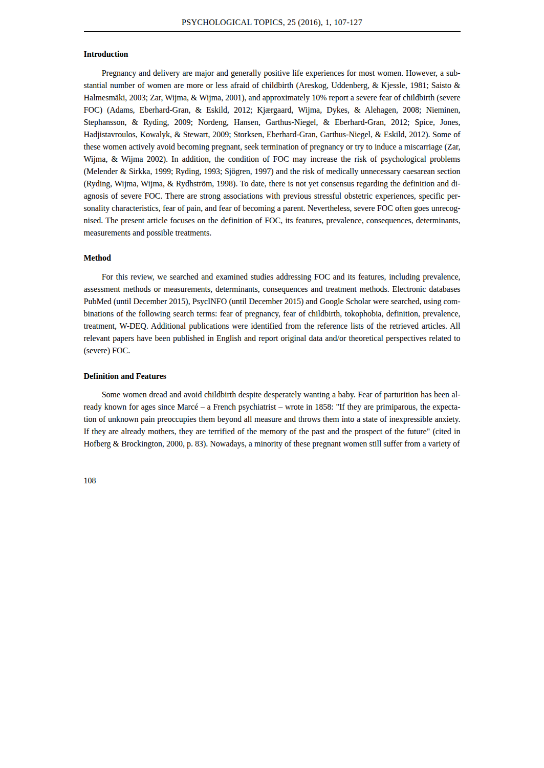PSYCHOLOGICAL TOPICS, 25 (2016), 1, 107-127
Introduction
Pregnancy and delivery are major and generally positive life experiences for most women. However, a substantial number of women are more or less afraid of childbirth (Areskog, Uddenberg, & Kjessle, 1981; Saisto & Halmesmäki, 2003; Zar, Wijma, & Wijma, 2001), and approximately 10% report a severe fear of childbirth (severe FOC) (Adams, Eberhard-Gran, & Eskild, 2012; Kjærgaard, Wijma, Dykes, & Alehagen, 2008; Nieminen, Stephansson, & Ryding, 2009; Nordeng, Hansen, Garthus-Niegel, & Eberhard-Gran, 2012; Spice, Jones, Hadjistavroulos, Kowalyk, & Stewart, 2009; Storksen, Eberhard-Gran, Garthus-Niegel, & Eskild, 2012). Some of these women actively avoid becoming pregnant, seek termination of pregnancy or try to induce a miscarriage (Zar, Wijma, & Wijma 2002). In addition, the condition of FOC may increase the risk of psychological problems (Melender & Sirkka, 1999; Ryding, 1993; Sjögren, 1997) and the risk of medically unnecessary caesarean section (Ryding, Wijma, Wijma, & Rydhström, 1998). To date, there is not yet consensus regarding the definition and diagnosis of severe FOC. There are strong associations with previous stressful obstetric experiences, specific personality characteristics, fear of pain, and fear of becoming a parent. Nevertheless, severe FOC often goes unrecognised. The present article focuses on the definition of FOC, its features, prevalence, consequences, determinants, measurements and possible treatments.
Method
For this review, we searched and examined studies addressing FOC and its features, including prevalence, assessment methods or measurements, determinants, consequences and treatment methods. Electronic databases PubMed (until December 2015), PsycINFO (until December 2015) and Google Scholar were searched, using combinations of the following search terms: fear of pregnancy, fear of childbirth, tokophobia, definition, prevalence, treatment, W-DEQ. Additional publications were identified from the reference lists of the retrieved articles. All relevant papers have been published in English and report original data and/or theoretical perspectives related to (severe) FOC.
Definition and Features
Some women dread and avoid childbirth despite desperately wanting a baby. Fear of parturition has been already known for ages since Marcé – a French psychiatrist – wrote in 1858: "If they are primiparous, the expectation of unknown pain preoccupies them beyond all measure and throws them into a state of inexpressible anxiety. If they are already mothers, they are terrified of the memory of the past and the prospect of the future" (cited in Hofberg & Brockington, 2000, p. 83). Nowadays, a minority of these pregnant women still suffer from a variety of
108